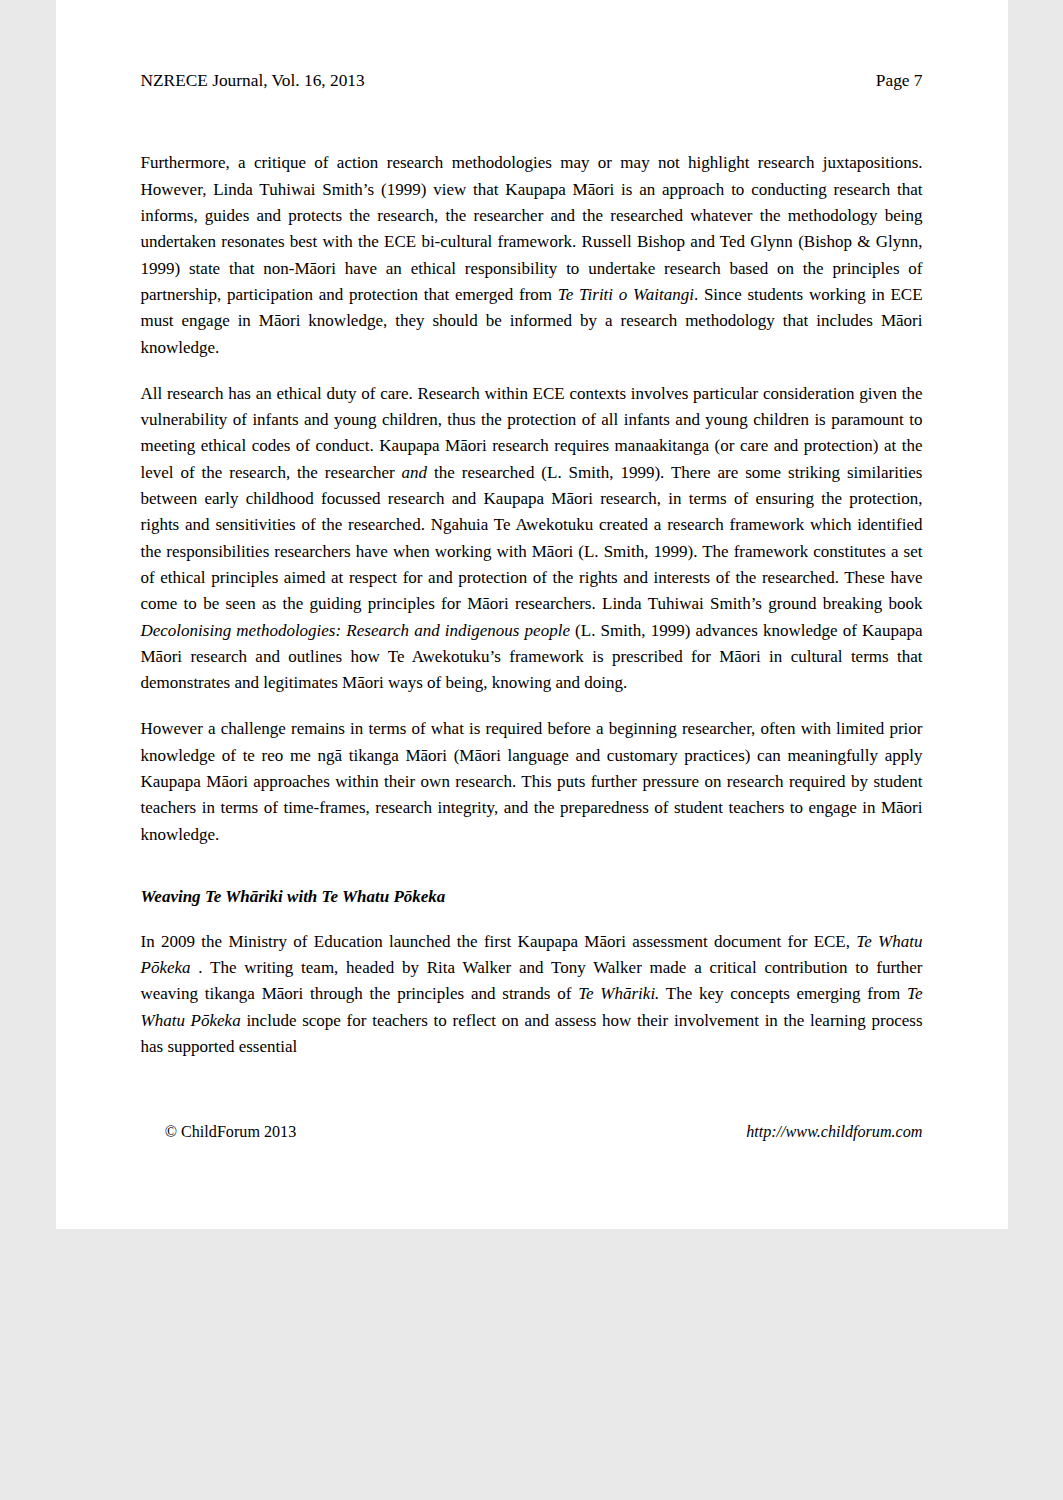NZRECE Journal, Vol. 16, 2013 Page 7
Furthermore, a critique of action research methodologies may or may not highlight research juxtapositions. However, Linda Tuhiwai Smith’s (1999) view that Kaupapa Māori is an approach to conducting research that informs, guides and protects the research, the researcher and the researched whatever the methodology being undertaken resonates best with the ECE bi-cultural framework. Russell Bishop and Ted Glynn (Bishop & Glynn, 1999) state that non-Māori have an ethical responsibility to undertake research based on the principles of partnership, participation and protection that emerged from Te Tiriti o Waitangi. Since students working in ECE must engage in Māori knowledge, they should be informed by a research methodology that includes Māori knowledge.
All research has an ethical duty of care. Research within ECE contexts involves particular consideration given the vulnerability of infants and young children, thus the protection of all infants and young children is paramount to meeting ethical codes of conduct. Kaupapa Māori research requires manaakitanga (or care and protection) at the level of the research, the researcher and the researched (L. Smith, 1999). There are some striking similarities between early childhood focussed research and Kaupapa Māori research, in terms of ensuring the protection, rights and sensitivities of the researched. Ngahuia Te Awekotuku created a research framework which identified the responsibilities researchers have when working with Māori (L. Smith, 1999). The framework constitutes a set of ethical principles aimed at respect for and protection of the rights and interests of the researched. These have come to be seen as the guiding principles for Māori researchers. Linda Tuhiwai Smith’s ground breaking book Decolonising methodologies: Research and indigenous people (L. Smith, 1999) advances knowledge of Kaupapa Māori research and outlines how Te Awekotuku’s framework is prescribed for Māori in cultural terms that demonstrates and legitimates Māori ways of being, knowing and doing.
However a challenge remains in terms of what is required before a beginning researcher, often with limited prior knowledge of te reo me ngā tikanga Māori (Māori language and customary practices) can meaningfully apply Kaupapa Māori approaches within their own research. This puts further pressure on research required by student teachers in terms of time-frames, research integrity, and the preparedness of student teachers to engage in Māori knowledge.
Weaving Te Whāriki with Te Whatu Pōkeka
In 2009 the Ministry of Education launched the first Kaupapa Māori assessment document for ECE, Te Whatu Pōkeka . The writing team, headed by Rita Walker and Tony Walker made a critical contribution to further weaving tikanga Māori through the principles and strands of Te Whāriki. The key concepts emerging from Te Whatu Pōkeka include scope for teachers to reflect on and assess how their involvement in the learning process has supported essential
© ChildForum 2013 http://www.childforum.com